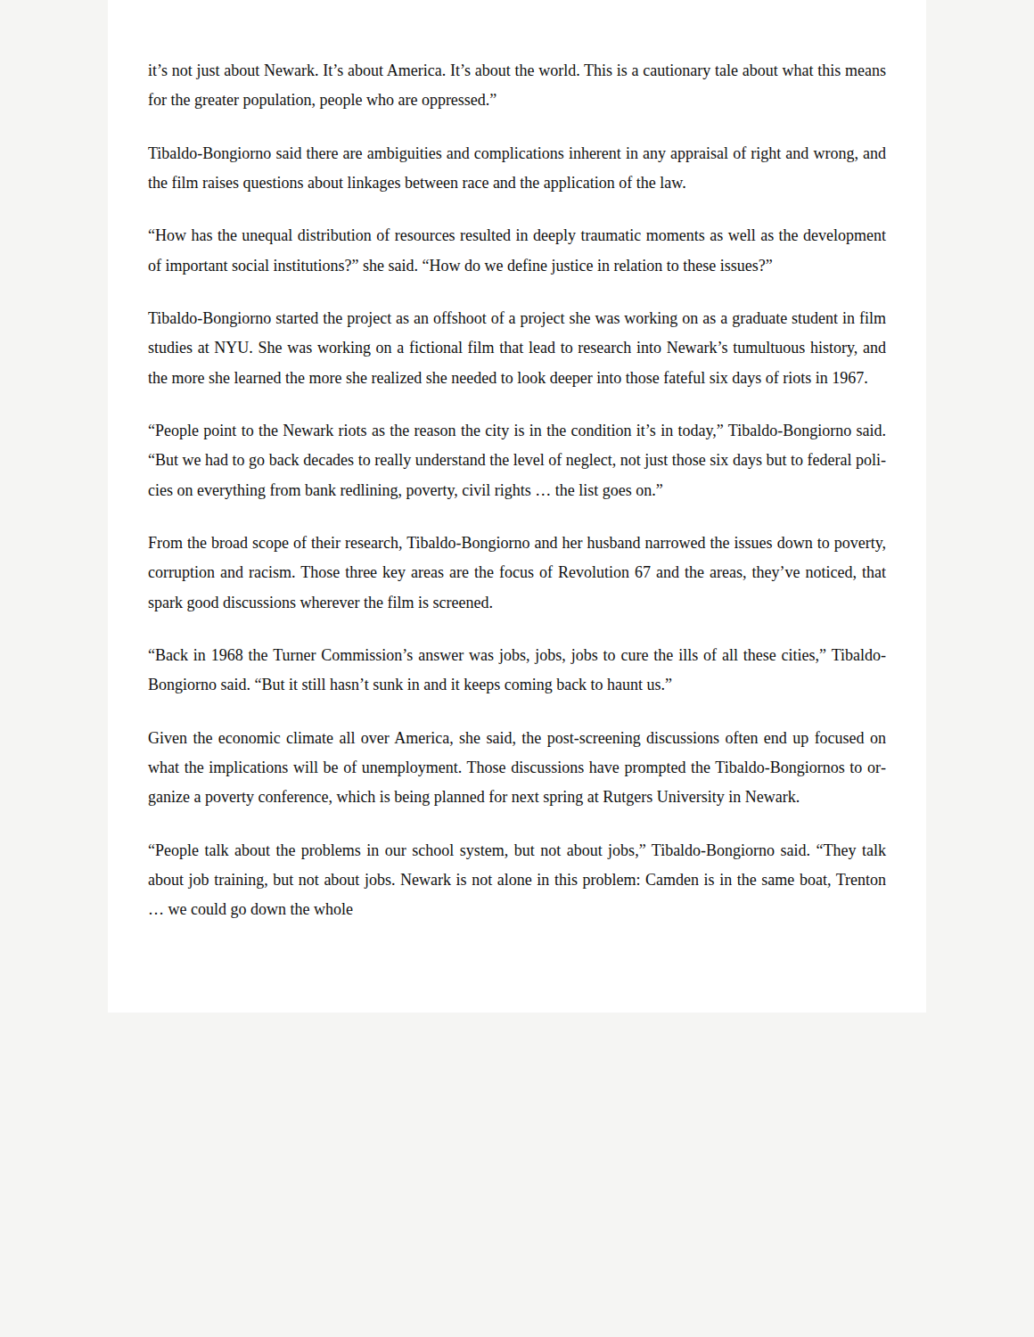it’s not just about Newark. It’s about America. It’s about the world. This is a cautionary tale about what this means for the greater population, people who are oppressed.”
Tibaldo-Bongiorno said there are ambiguities and complications inherent in any appraisal of right and wrong, and the film raises questions about linkages between race and the application of the law.
“How has the unequal distribution of resources resulted in deeply traumatic moments as well as the development of important social institutions?” she said. “How do we define justice in relation to these issues?”
Tibaldo-Bongiorno started the project as an offshoot of a project she was working on as a graduate student in film studies at NYU. She was working on a fictional film that lead to research into Newark’s tumultuous history, and the more she learned the more she realized she needed to look deeper into those fateful six days of riots in 1967.
“People point to the Newark riots as the reason the city is in the condition it’s in today,” Tibaldo-Bongiorno said. “But we had to go back decades to really understand the level of neglect, not just those six days but to federal policies on everything from bank redlining, poverty, civil rights … the list goes on.”
From the broad scope of their research, Tibaldo-Bongiorno and her husband narrowed the issues down to poverty, corruption and racism. Those three key areas are the focus of Revolution 67 and the areas, they’ve noticed, that spark good discussions wherever the film is screened.
“Back in 1968 the Turner Commission’s answer was jobs, jobs, jobs to cure the ills of all these cities,” Tibaldo-Bongiorno said. “But it still hasn’t sunk in and it keeps coming back to haunt us.”
Given the economic climate all over America, she said, the post-screening discussions often end up focused on what the implications will be of unemployment. Those discussions have prompted the Tibaldo-Bongiornos to organize a poverty conference, which is being planned for next spring at Rutgers University in Newark.
“People talk about the problems in our school system, but not about jobs,” Tibaldo-Bongiorno said. “They talk about job training, but not about jobs. Newark is not alone in this problem: Camden is in the same boat, Trenton … we could go down the whole